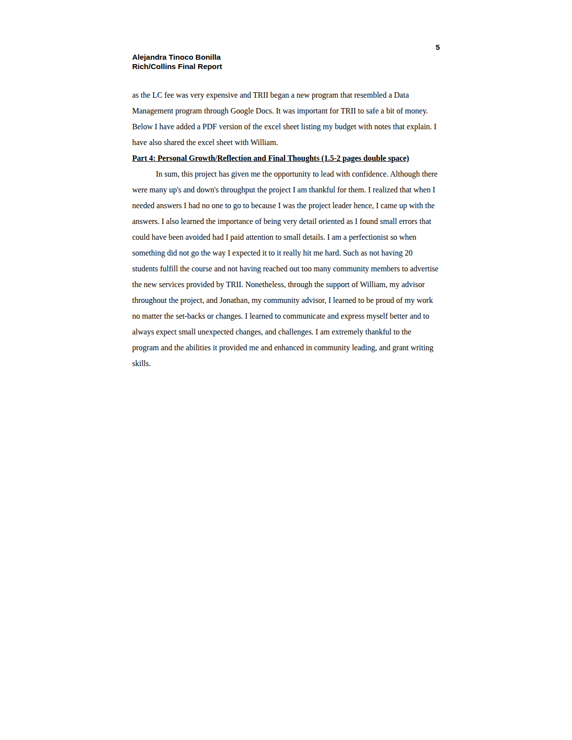5
Alejandra Tinoco Bonilla
Rich/Collins Final Report
as the LC fee was very expensive and TRII began a new program that resembled a Data Management program through Google Docs. It was important for TRII to safe a bit of money. Below I have added a PDF version of the excel sheet listing my budget with notes that explain. I have also shared the excel sheet with William.
Part 4: Personal Growth/Reflection and Final Thoughts (1.5-2 pages double space)
In sum, this project has given me the opportunity to lead with confidence. Although there were many up's and down's throughput the project I am thankful for them. I realized that when I needed answers I had no one to go to because I was the project leader hence, I came up with the answers. I also learned the importance of being very detail oriented as I found small errors that could have been avoided had I paid attention to small details. I am a perfectionist so when something did not go the way I expected it to it really hit me hard. Such as not having 20 students fulfill the course and not having reached out too many community members to advertise the new services provided by TRII. Nonetheless, through the support of William, my advisor throughout the project, and Jonathan, my community advisor, I learned to be proud of my work no matter the set-backs or changes. I learned to communicate and express myself better and to always expect small unexpected changes, and challenges. I am extremely thankful to the program and the abilities it provided me and enhanced in community leading, and grant writing skills.